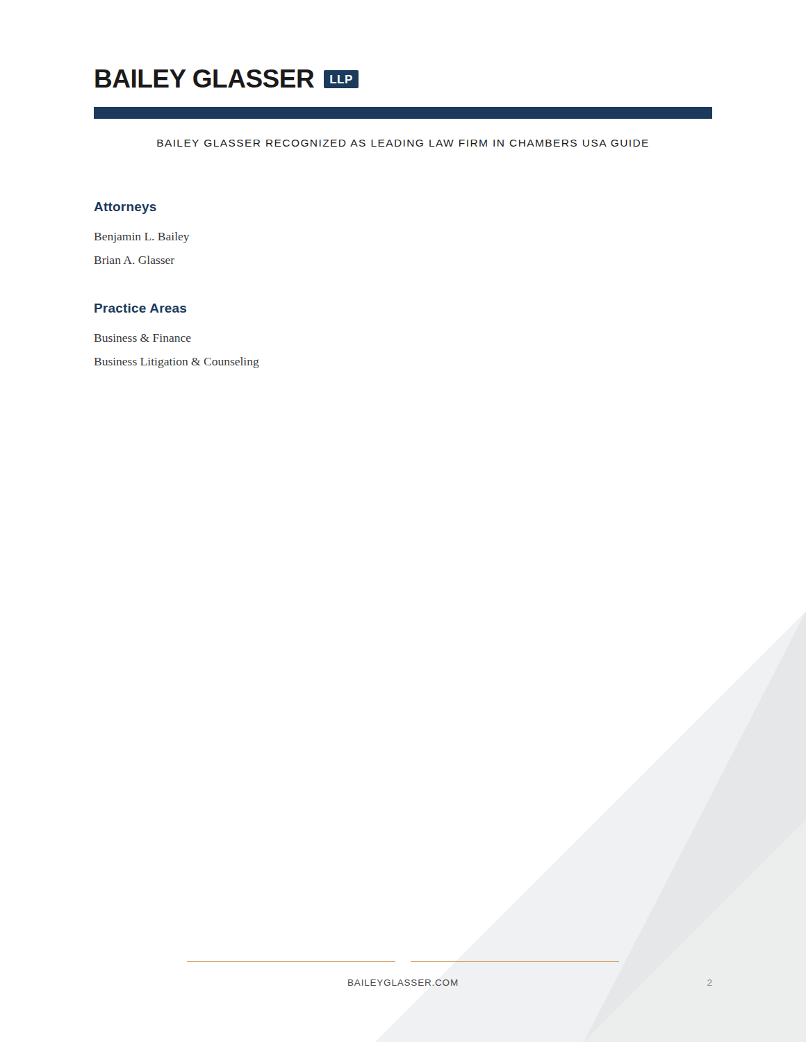BAILEY GLASSER LLP
Bailey Glasser Recognized as Leading Law Firm in Chambers USA Guide
Attorneys
Benjamin L. Bailey
Brian A. Glasser
Practice Areas
Business & Finance
Business Litigation & Counseling
BAILEYGLASSER.COM 2